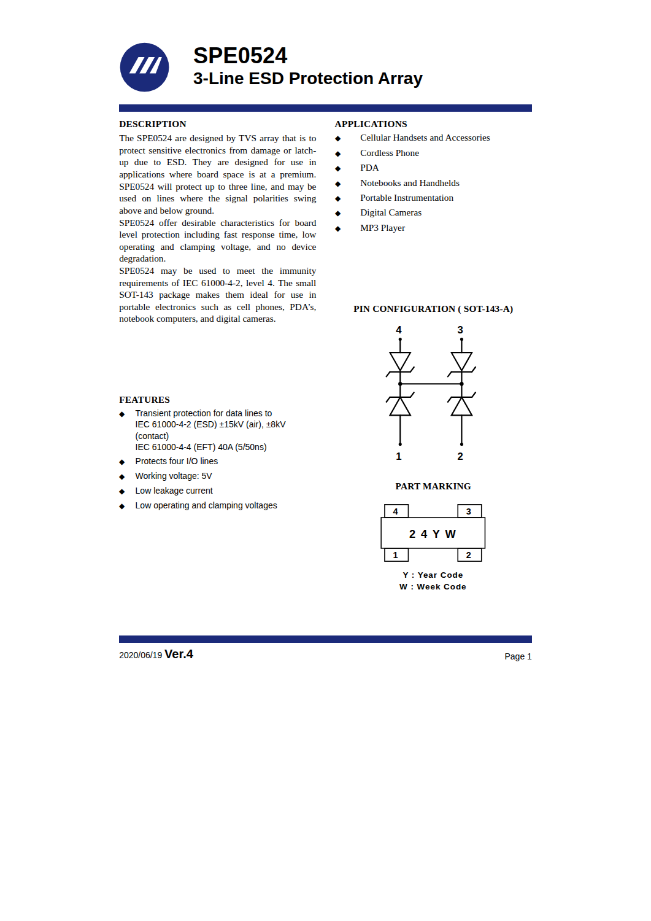SPE0524
3-Line ESD Protection Array
DESCRIPTION
The SPE0524 are designed by TVS array that is to protect sensitive electronics from damage or latch-up due to ESD. They are designed for use in applications where board space is at a premium. SPE0524 will protect up to three line, and may be used on lines where the signal polarities swing above and below ground.
SPE0524 offer desirable characteristics for board level protection including fast response time, low operating and clamping voltage, and no device degradation.
SPE0524 may be used to meet the immunity requirements of IEC 61000-4-2, level 4. The small SOT-143 package makes them ideal for use in portable electronics such as cell phones, PDA’s, notebook computers, and digital cameras.
FEATURES
◆Transient protection for data lines to
IEC 61000-4-2 (ESD) ±15kV (air), ±8kV (contact)
IEC 61000-4-4 (EFT) 40A (5/50ns)
◆Protects four I/O lines
◆Working voltage: 5V
◆Low leakage current
◆Low operating and clamping voltages
APPLICATIONS
◆Cellular Handsets and Accessories
◆Cordless Phone
◆PDA
◆Notebooks and Handhelds
◆Portable Instrumentation
◆Digital Cameras
◆MP3 Player
PIN CONFIGURATION ( SOT-143-A)
4 3 1 2
PART MARKING
4 3 1 2 2 4 Y W Y : Year Code W : Week Code
2020/06/19 Ver.4
Page 1